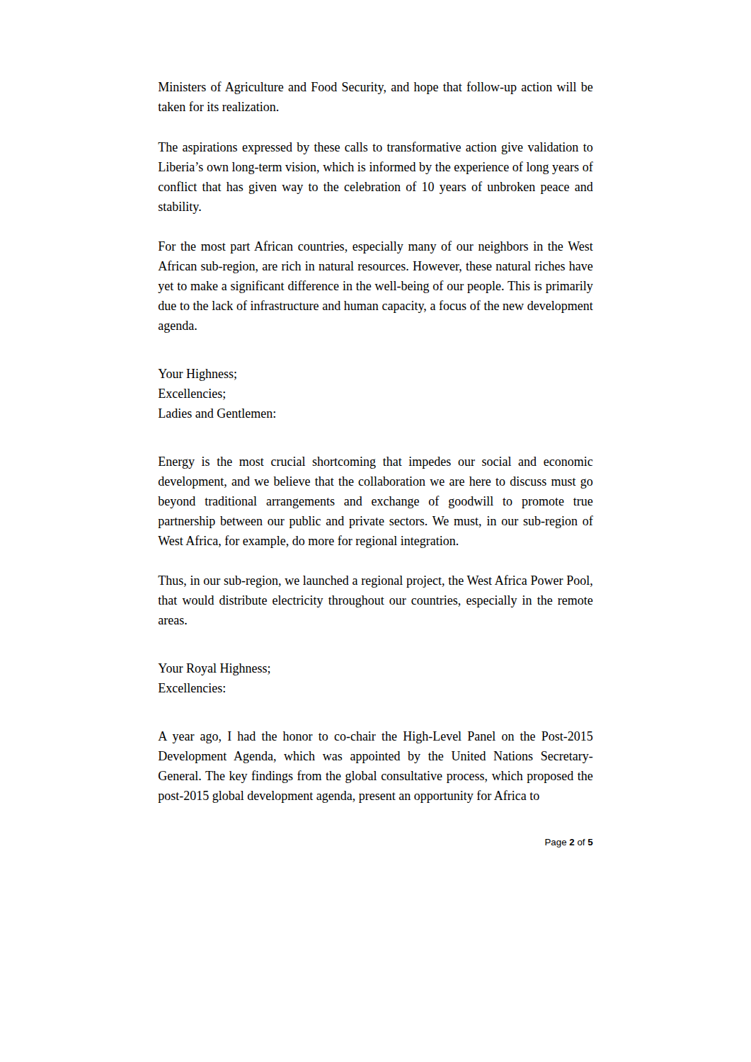Ministers of Agriculture and Food Security, and hope that follow-up action will be taken for its realization.
The aspirations expressed by these calls to transformative action give validation to Liberia’s own long-term vision, which is informed by the experience of long years of conflict that has given way to the celebration of 10 years of unbroken peace and stability.
For the most part African countries, especially many of our neighbors in the West African sub-region, are rich in natural resources. However, these natural riches have yet to make a significant difference in the well-being of our people. This is primarily due to the lack of infrastructure and human capacity, a focus of the new development agenda.
Your Highness;
Excellencies;
Ladies and Gentlemen:
Energy is the most crucial shortcoming that impedes our social and economic development, and we believe that the collaboration we are here to discuss must go beyond traditional arrangements and exchange of goodwill to promote true partnership between our public and private sectors. We must, in our sub-region of West Africa, for example, do more for regional integration.
Thus, in our sub-region, we launched a regional project, the West Africa Power Pool, that would distribute electricity throughout our countries, especially in the remote areas.
Your Royal Highness;
Excellencies:
A year ago, I had the honor to co-chair the High-Level Panel on the Post-2015 Development Agenda, which was appointed by the United Nations Secretary-General. The key findings from the global consultative process, which proposed the post-2015 global development agenda, present an opportunity for Africa to
Page 2 of 5